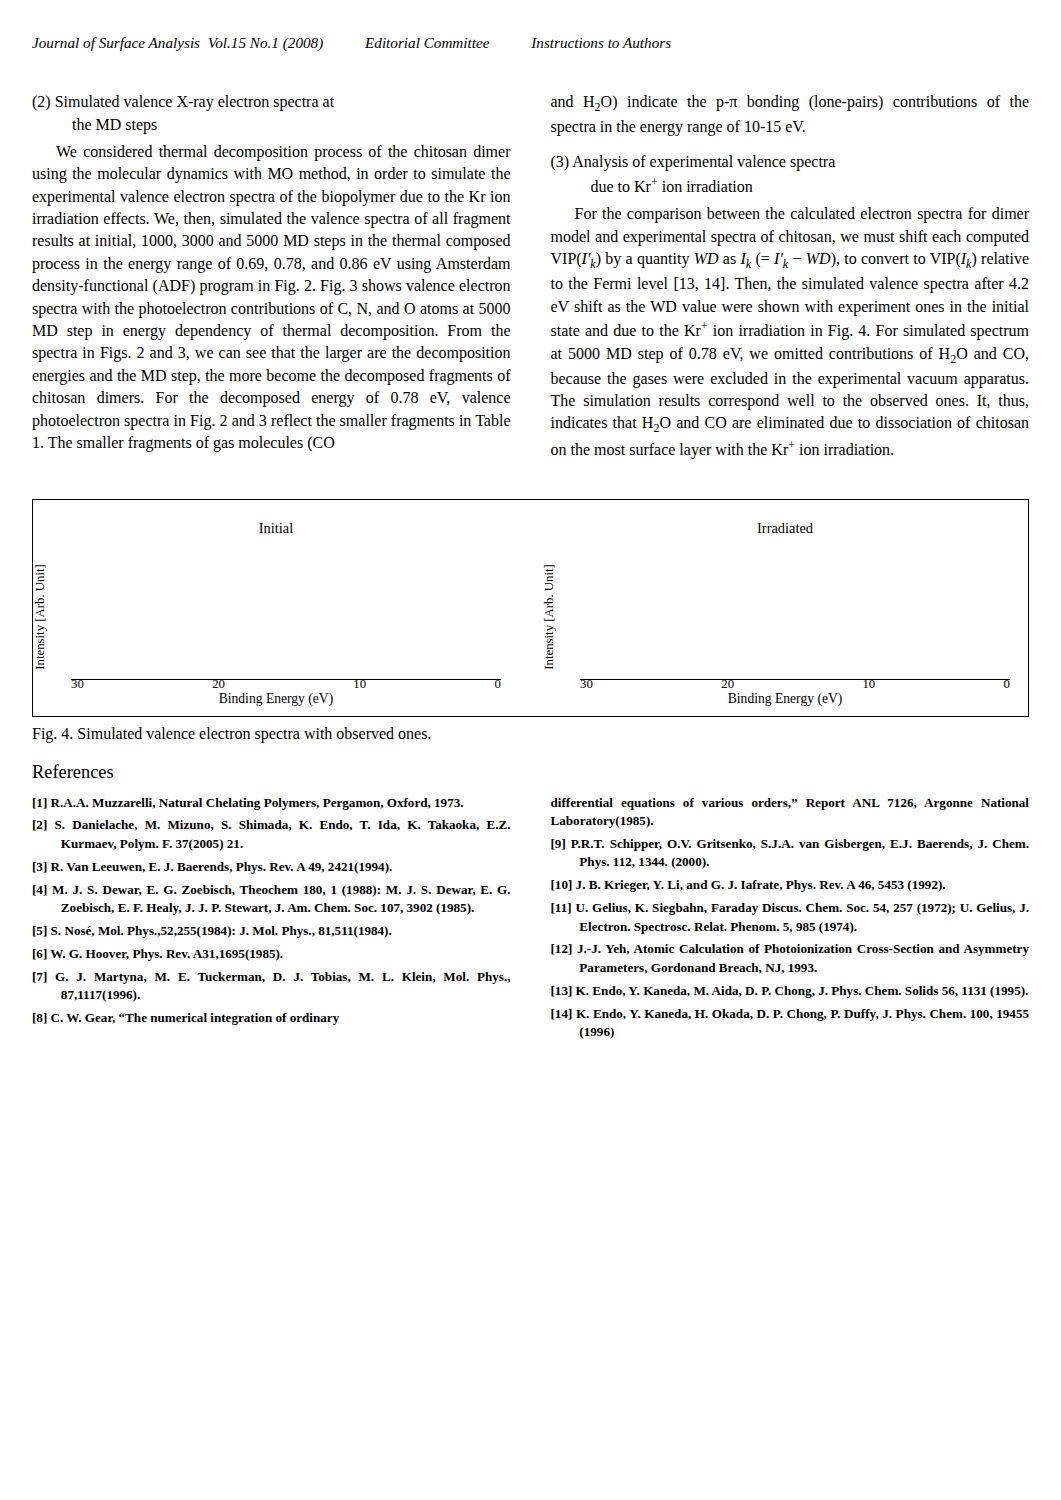Journal of Surface Analysis Vol.15 No.1 (2008) Editorial Committee Instructions to Authors
(2) Simulated valence X-ray electron spectra atthe MD steps
We considered thermal decomposition process of the chitosan dimer using the molecular dynamics with MO method, in order to simulate the experimental valence electron spectra of the biopolymer due to the Kr ion irradiation effects. We, then, simulated the valence spectra of all fragment results at initial, 1000, 3000 and 5000 MD steps in the thermal composed process in the energy range of 0.69, 0.78, and 0.86 eV using Amsterdam density-functional (ADF) program in Fig. 2. Fig. 3 shows valence electron spectra with the photoelectron contributions of C, N, and O atoms at 5000 MD step in energy dependency of thermal decomposition. From the spectra in Figs. 2 and 3, we can see that the larger are the decomposition energies and the MD step, the more become the decomposed fragments of chitosan dimers. For the decomposed energy of 0.78 eV, valence photoelectron spectra in Fig. 2 and 3 reflect the smaller fragments in Table 1. The smaller fragments of gas molecules (CO
and H2O) indicate the p-π bonding (lone-pairs) contributions of the spectra in the energy range of 10-15 eV.
(3) Analysis of experimental valence spectradue to Kr+ ion irradiation
For the comparison between the calculated electron spectra for dimer model and experimental spectra of chitosan, we must shift each computed VIP(I'k) by a quantity WD as Ik (= I'k − WD), to convert to VIP(Ik) relative to the Fermi level [13, 14]. Then, the simulated valence spectra after 4.2 eV shift as the WD value were shown with experiment ones in the initial state and due to the Kr+ ion irradiation in Fig. 4. For simulated spectrum at 5000 MD step of 0.78 eV, we omitted contributions of H2O and CO, because the gases were excluded in the experimental vacuum apparatus. The simulation results correspond well to the observed ones. It, thus, indicates that H2O and CO are eliminated due to dissociation of chitosan on the most surface layer with the Kr+ ion irradiation.
Intensity [Arb. Unit]
Initial
3020100
Binding Energy (eV)
Intensity [Arb. Unit]
Irradiated
3020100
Binding Energy (eV)
Fig. 4. Simulated valence electron spectra with observed ones.
References
[1] R.A.A. Muzzarelli, Natural Chelating Polymers, Pergamon, Oxford, 1973.
[2] S. Danielache, M. Mizuno, S. Shimada, K. Endo, T. Ida, K. Takaoka, E.Z. Kurmaev, Polym. F. 37(2005) 21.
[3] R. Van Leeuwen, E. J. Baerends, Phys. Rev. A 49, 2421(1994).
[4] M. J. S. Dewar, E. G. Zoebisch, Theochem 180, 1 (1988): M. J. S. Dewar, E. G. Zoebisch, E. F. Healy, J. J. P. Stewart, J. Am. Chem. Soc. 107, 3902 (1985).
[5] S. Nosé, Mol. Phys.,52,255(1984): J. Mol. Phys., 81,511(1984).
[6] W. G. Hoover, Phys. Rev. A31,1695(1985).
[7] G. J. Martyna, M. E. Tuckerman, D. J. Tobias, M. L. Klein, Mol. Phys., 87,1117(1996).
[8] C. W. Gear, “The numerical integration of ordinary
differential equations of various orders,” Report ANL 7126, Argonne National Laboratory(1985).
[9] P.R.T. Schipper, O.V. Gritsenko, S.J.A. van Gisbergen, E.J. Baerends, J. Chem. Phys. 112, 1344. (2000).
[10] J. B. Krieger, Y. Li, and G. J. Iafrate, Phys. Rev. A 46, 5453 (1992).
[11] U. Gelius, K. Siegbahn, Faraday Discus. Chem. Soc. 54, 257 (1972); U. Gelius, J. Electron. Spectrosc. Relat. Phenom. 5, 985 (1974).
[12] J.-J. Yeh, Atomic Calculation of Photoionization Cross-Section and Asymmetry Parameters, Gordonand Breach, NJ, 1993.
[13] K. Endo, Y. Kaneda, M. Aida, D. P. Chong, J. Phys. Chem. Solids 56, 1131 (1995).
[14] K. Endo, Y. Kaneda, H. Okada, D. P. Chong, P. Duffy, J. Phys. Chem. 100, 19455 (1996)